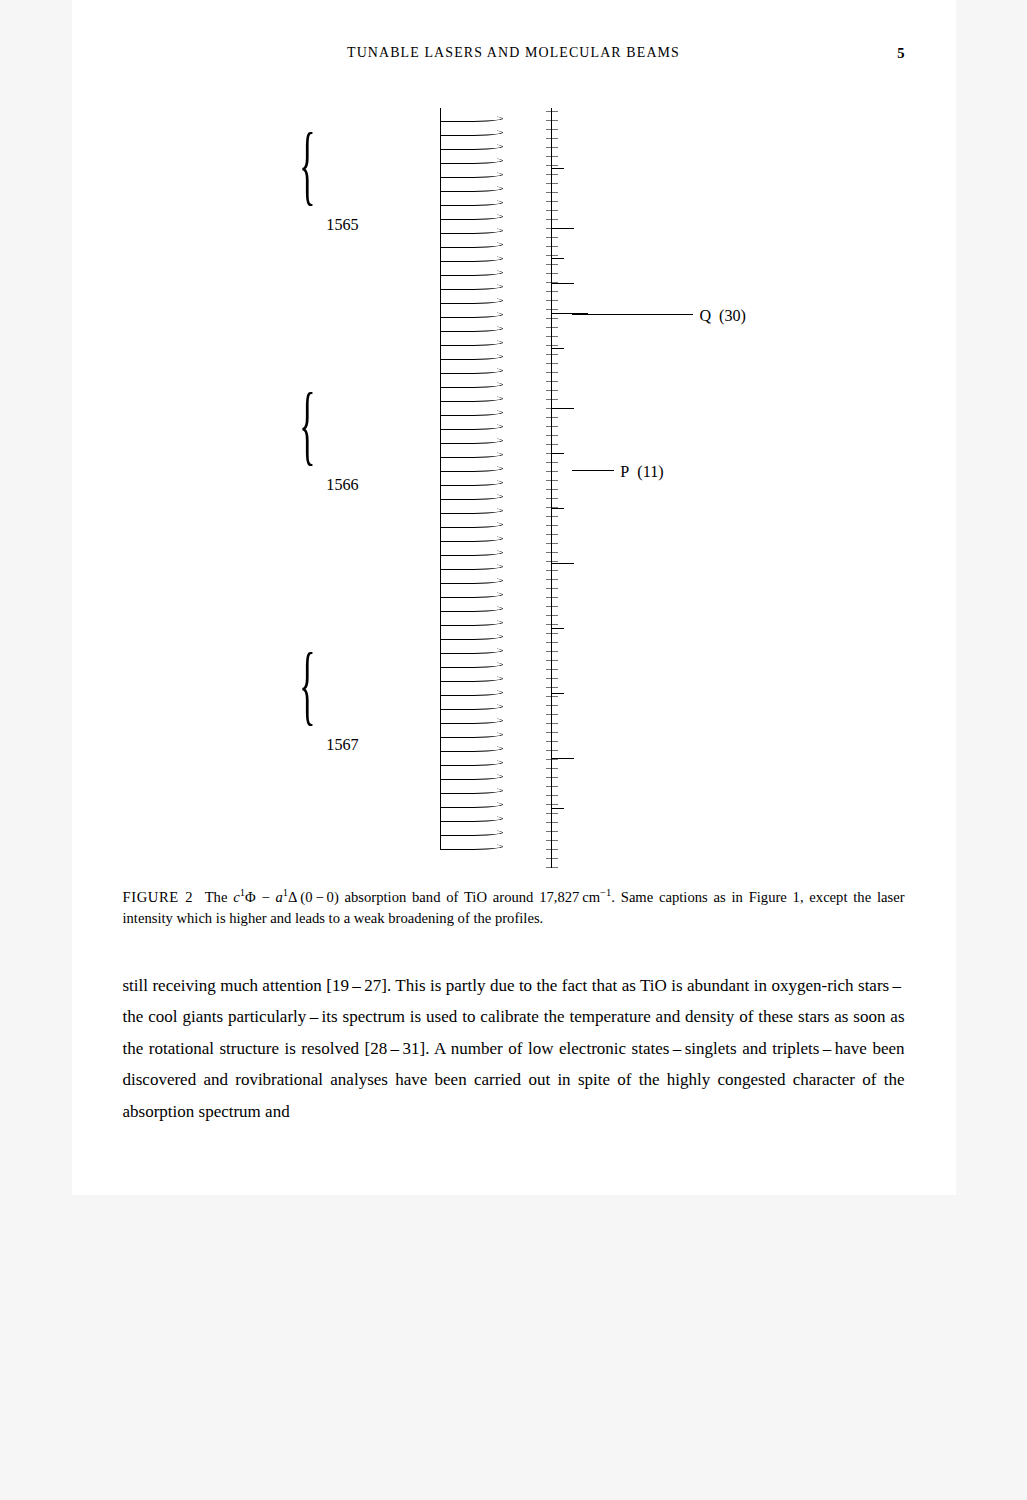TUNABLE LASERS AND MOLECULAR BEAMS 5
{ 1565 { 1566 { 1567
Q (30)
P (11)
FIGURE 2 The c1Φ − a1Δ (0 − 0) absorption band of TiO around 17,827 cm−1. Same captions as in Figure 1, except the laser intensity which is higher and leads to a weak broadening of the profiles.
still receiving much attention [19 – 27]. This is partly due to the fact that as TiO is abundant in oxygen-rich stars – the cool giants particularly – its spectrum is used to calibrate the temperature and density of these stars as soon as the rotational structure is resolved [28 – 31]. A number of low electronic states – singlets and triplets – have been discovered and rovibrational analyses have been carried out in spite of the highly congested character of the absorption spectrum and